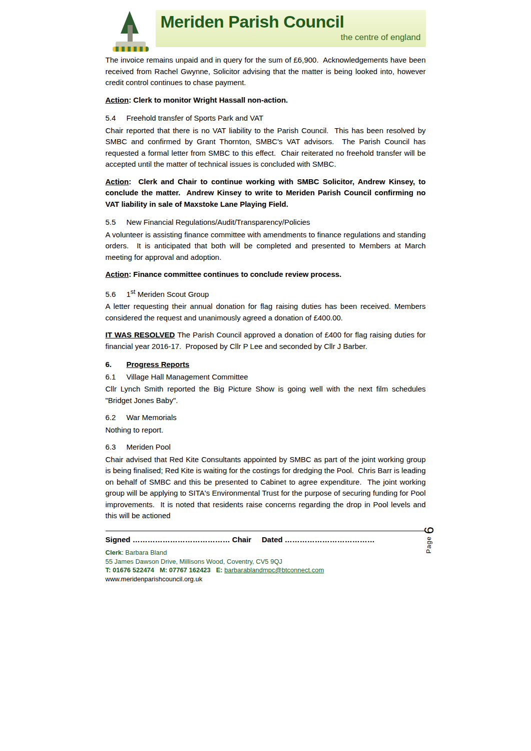Meriden Parish Council
the centre of england
The invoice remains unpaid and in query for the sum of £6,900. Acknowledgements have been received from Rachel Gwynne, Solicitor advising that the matter is being looked into, however credit control continues to chase payment.
Action: Clerk to monitor Wright Hassall non-action.
5.4 Freehold transfer of Sports Park and VAT
Chair reported that there is no VAT liability to the Parish Council. This has been resolved by SMBC and confirmed by Grant Thornton, SMBC's VAT advisors. The Parish Council has requested a formal letter from SMBC to this effect. Chair reiterated no freehold transfer will be accepted until the matter of technical issues is concluded with SMBC.
Action: Clerk and Chair to continue working with SMBC Solicitor, Andrew Kinsey, to conclude the matter. Andrew Kinsey to write to Meriden Parish Council confirming no VAT liability in sale of Maxstoke Lane Playing Field.
5.5 New Financial Regulations/Audit/Transparency/Policies
A volunteer is assisting finance committee with amendments to finance regulations and standing orders. It is anticipated that both will be completed and presented to Members at March meeting for approval and adoption.
Action: Finance committee continues to conclude review process.
5.61st Meriden Scout Group
A letter requesting their annual donation for flag raising duties has been received. Members considered the request and unanimously agreed a donation of £400.00.
IT WAS RESOLVED The Parish Council approved a donation of £400 for flag raising duties for financial year 2016-17. Proposed by Cllr P Lee and seconded by Cllr J Barber.
6. Progress Reports
6.1 Village Hall Management Committee
Cllr Lynch Smith reported the Big Picture Show is going well with the next film schedules "Bridget Jones Baby".
6.2 War Memorials
Nothing to report.
6.3 Meriden Pool
Chair advised that Red Kite Consultants appointed by SMBC as part of the joint working group is being finalised; Red Kite is waiting for the costings for dredging the Pool. Chris Barr is leading on behalf of SMBC and this be presented to Cabinet to agree expenditure. The joint working group will be applying to SITA's Environmental Trust for the purpose of securing funding for Pool improvements. It is noted that residents raise concerns regarding the drop in Pool levels and this will be actioned
Page 6
Signed ………………………………… Chair Dated ………………………………
Clerk: Barbara Bland
55 James Dawson Drive, Millisons Wood, Coventry, CV5 9QJ
T: 01676 522474 M: 07767 162423 E: barbarablandmpc@btconnect.com
www.meridenparishcouncil.org.uk